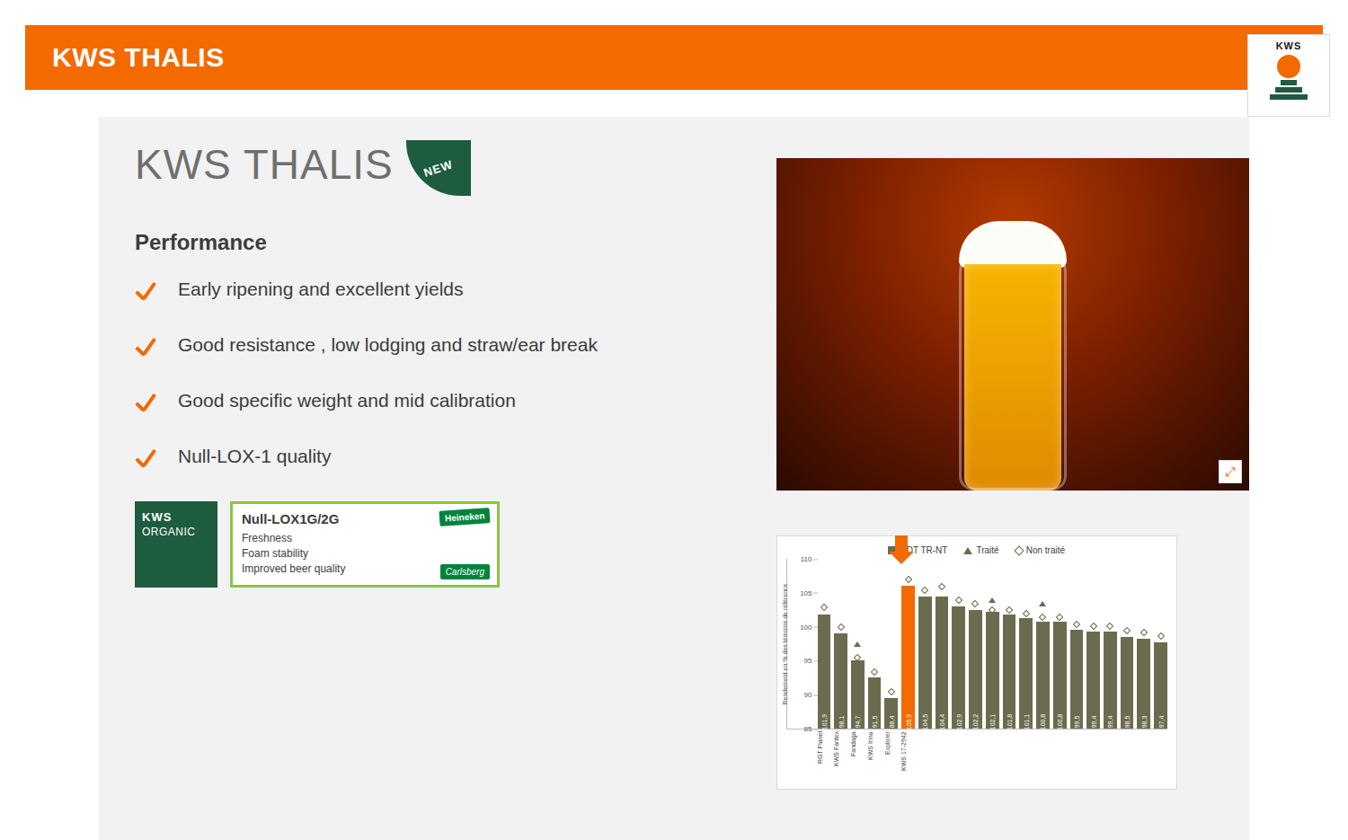KWS THALIS
KWS
KWS THALIS
NEW
Performance
Early ripening and excellent yields
Good resistance , low lodging and straw/ear break
Good specific weight and mid calibration
Null-LOX-1 quality
KWS ORGANIC
Heineken
Null-LOX1G/2G
Freshness
Foam stability
Improved beer quality
Carlsberg
⤢
RDT TR-NT Traité Non traité
Rendement en % des témoins de référence 110 105 100 95 90 85
101,9
98,1
94,7
91,5
88,4
105,9
104,5
104,4
102,9
102,2
102,1
101,8
101,1
100,8
100,8
99,5
99,4
99,4
98,5
98,3
97,4
RGT Planet KWS Fantex Fandaga KWS Irina Explorer KWS 17-2942